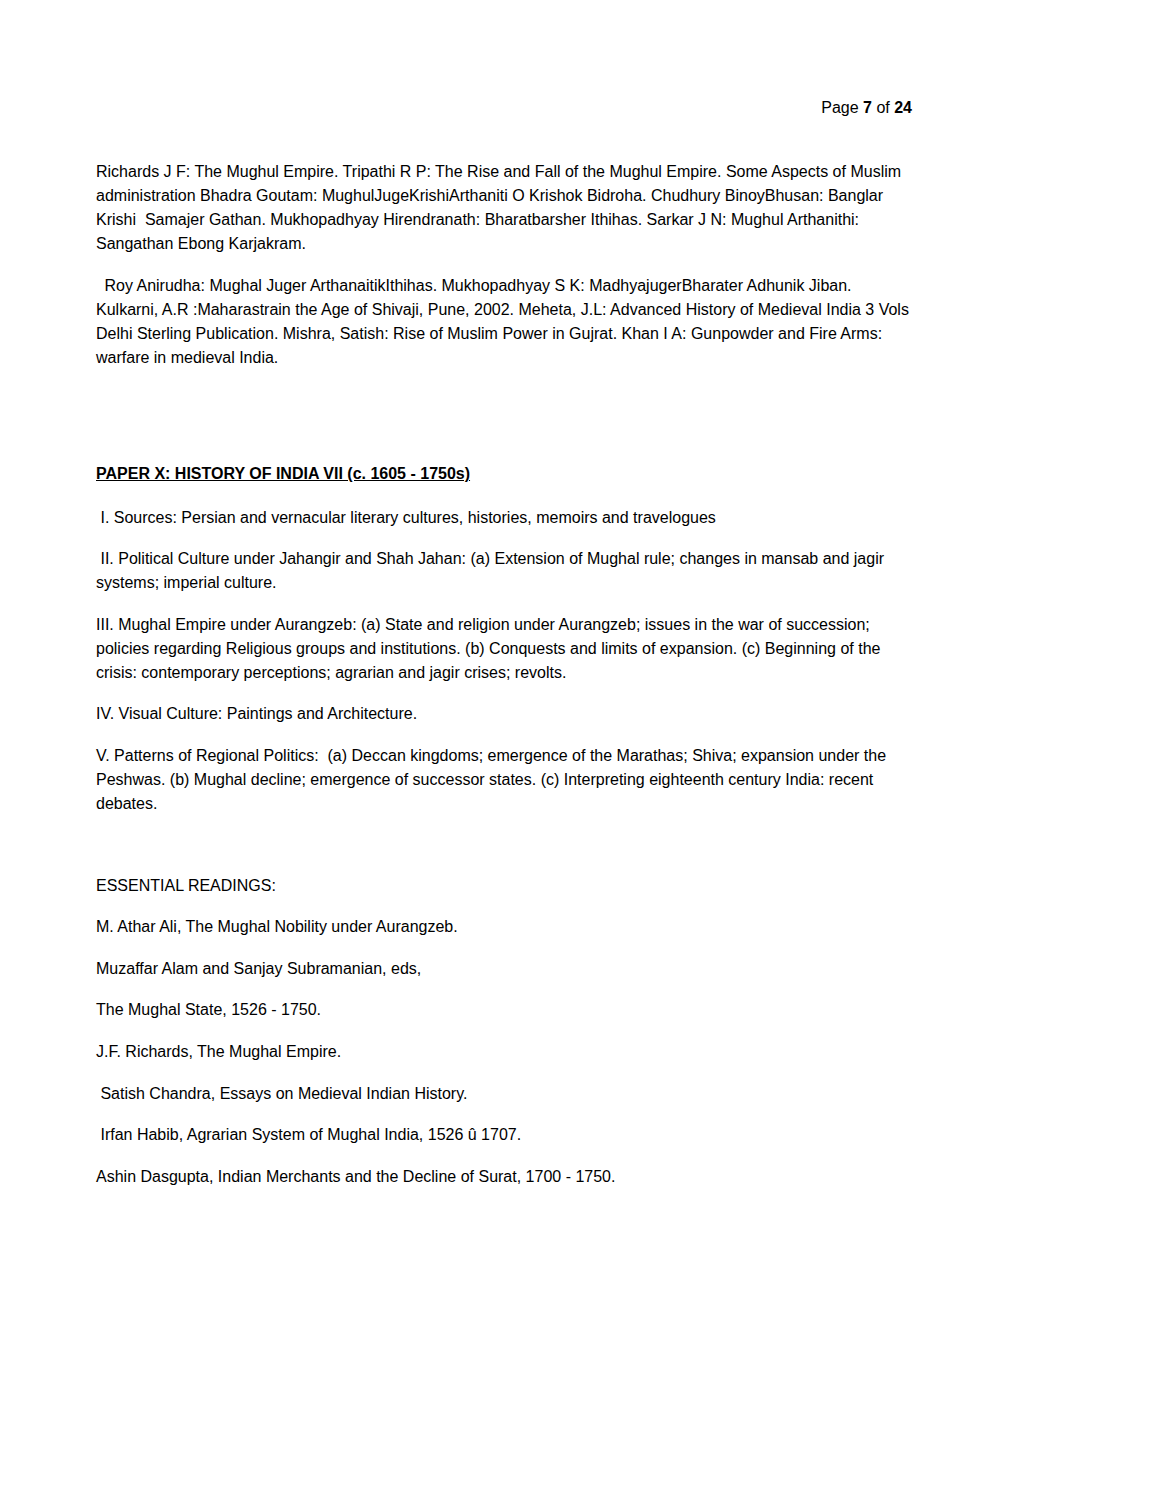Page 7 of 24
Richards J F: The Mughul Empire. Tripathi R P: The Rise and Fall of the Mughul Empire. Some Aspects of Muslim administration Bhadra Goutam: MughulJugeKrishiArthaniti O Krishok Bidroha. Chudhury BinoyBhusan: Banglar Krishi Samajer Gathan. Mukhopadhyay Hirendranath: Bharatbarsher Ithihas. Sarkar J N: Mughul Arthanithi: Sangathan Ebong Karjakram.
Roy Anirudha: Mughal Juger ArthanaitikIthihas. Mukhopadhyay S K: MadhyajugerBharater Adhunik Jiban. Kulkarni, A.R :Maharastrain the Age of Shivaji, Pune, 2002. Meheta, J.L: Advanced History of Medieval India 3 Vols Delhi Sterling Publication. Mishra, Satish: Rise of Muslim Power in Gujrat. Khan I A: Gunpowder and Fire Arms: warfare in medieval India.
PAPER X: HISTORY OF INDIA VII (c. 1605 - 1750s)
I. Sources: Persian and vernacular literary cultures, histories, memoirs and travelogues
II. Political Culture under Jahangir and Shah Jahan: (a) Extension of Mughal rule; changes in mansab and jagir systems; imperial culture.
III. Mughal Empire under Aurangzeb: (a) State and religion under Aurangzeb; issues in the war of succession; policies regarding Religious groups and institutions. (b) Conquests and limits of expansion. (c) Beginning of the crisis: contemporary perceptions; agrarian and jagir crises; revolts.
IV. Visual Culture: Paintings and Architecture.
V. Patterns of Regional Politics: (a) Deccan kingdoms; emergence of the Marathas; Shiva; expansion under the Peshwas. (b) Mughal decline; emergence of successor states. (c) Interpreting eighteenth century India: recent debates.
ESSENTIAL READINGS:
M. Athar Ali, The Mughal Nobility under Aurangzeb.
Muzaffar Alam and Sanjay Subramanian, eds,
The Mughal State, 1526 - 1750.
J.F. Richards, The Mughal Empire.
Satish Chandra, Essays on Medieval Indian History.
Irfan Habib, Agrarian System of Mughal India, 1526 û 1707.
Ashin Dasgupta, Indian Merchants and the Decline of Surat, 1700 - 1750.